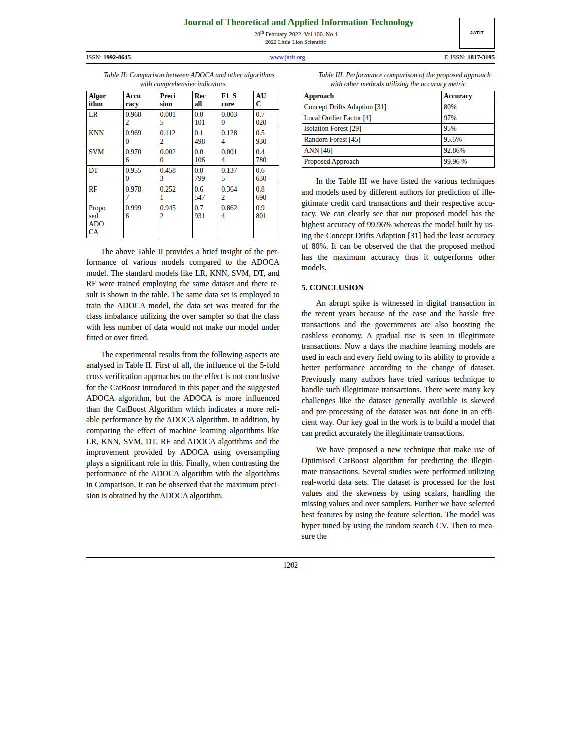Journal of Theoretical and Applied Information Technology
28th February 2022. Vol.100. No 4
2022 Little Lion Scientific
JATIT
ISSN: 1992-8645 www.jatit.org E-ISSN: 1817-3195
Table II: Comparison between ADOCA and other algorithms with comprehensive indicators
| Algor ithm | Accu racy | Preci sion | Rec all | F1_S core | AU C |
| --- | --- | --- | --- | --- | --- |
| LR | 0.968 2 | 0.001 5 | 0.0 101 | 0.003 0 | 0.7 020 |
| KNN | 0.969 0 | 0.112 2 | 0.1 498 | 0.128 4 | 0.5 930 |
| SVM | 0.970 6 | 0.002 0 | 0.0 106 | 0.001 4 | 0.4 780 |
| DT | 0.955 0 | 0.458 3 | 0.0 799 | 0.137 5 | 0.6 630 |
| RF | 0.978 7 | 0.252 1 | 0.6 547 | 0.364 2 | 0.8 690 |
| Propo sed ADO CA | 0.999 6 | 0.945 2 | 0.7 931 | 0.862 4 | 0.9 801 |
The above Table II provides a brief insight of the performance of various models compared to the ADOCA model. The standard models like LR, KNN, SVM, DT, and RF were trained employing the same dataset and there result is shown in the table. The same data set is employed to train the ADOCA model, the data set was treated for the class imbalance utilizing the over sampler so that the class with less number of data would not make our model under fitted or over fitted.
The experimental results from the following aspects are analysed in Table II. First of all, the influence of the 5-fold cross verification approaches on the effect is not conclusive for the CatBoost introduced in this paper and the suggested ADOCA algorithm, but the ADOCA is more influenced than the CatBoost Algorithm which indicates a more reliable performance by the ADOCA algorithm. In addition, by comparing the effect of machine learning algorithms like LR, KNN, SVM, DT, RF and ADOCA algorithms and the improvement provided by ADOCA using oversampling plays a significant role in this. Finally, when contrasting the performance of the ADOCA algorithm with the algorithms in Comparison, It can be observed that the maximum precision is obtained by the ADOCA algorithm.
Table III. Performance comparison of the proposed approach with other methods utilizing the accuracy metric
| Approach | Accuracy |
| --- | --- |
| Concept Drifts Adaption [31] | 80% |
| Local Outlier Factor [4] | 97% |
| Isolation Forest [29] | 95% |
| Random Forest [45] | 95.5% |
| ANN [46] | 92.86% |
| Proposed Approach | 99.96 % |
In the Table III we have listed the various techniques and models used by different authors for prediction of illegitimate credit card transactions and their respective accuracy. We can clearly see that our proposed model has the highest accuracy of 99.96% whereas the model built by using the Concept Drifts Adaption [31] had the least accuracy of 80%. It can be observed the that the proposed method has the maximum accuracy thus it outperforms other models.
5. CONCLUSION
An abrupt spike is witnessed in digital transaction in the recent years because of the ease and the hassle free transactions and the governments are also boosting the cashless economy. A gradual rise is seen in illegitimate transactions. Now a days the machine learning models are used in each and every field owing to its ability to provide a better performance according to the change of dataset. Previously many authors have tried various technique to handle such illegitimate transactions. There were many key challenges like the dataset generally available is skewed and pre-processing of the dataset was not done in an efficient way. Our key goal in the work is to build a model that can predict accurately the illegitimate transactions.
We have proposed a new technique that make use of Optimised CatBoost algorithm for predicting the illegitimate transactions. Several studies were performed utilizing real-world data sets. The dataset is processed for the lost values and the skewness by using scalars, handling the missing values and over samplers. Further we have selected best features by using the feature selection. The model was hyper tuned by using the random search CV. Then to measure the
1202